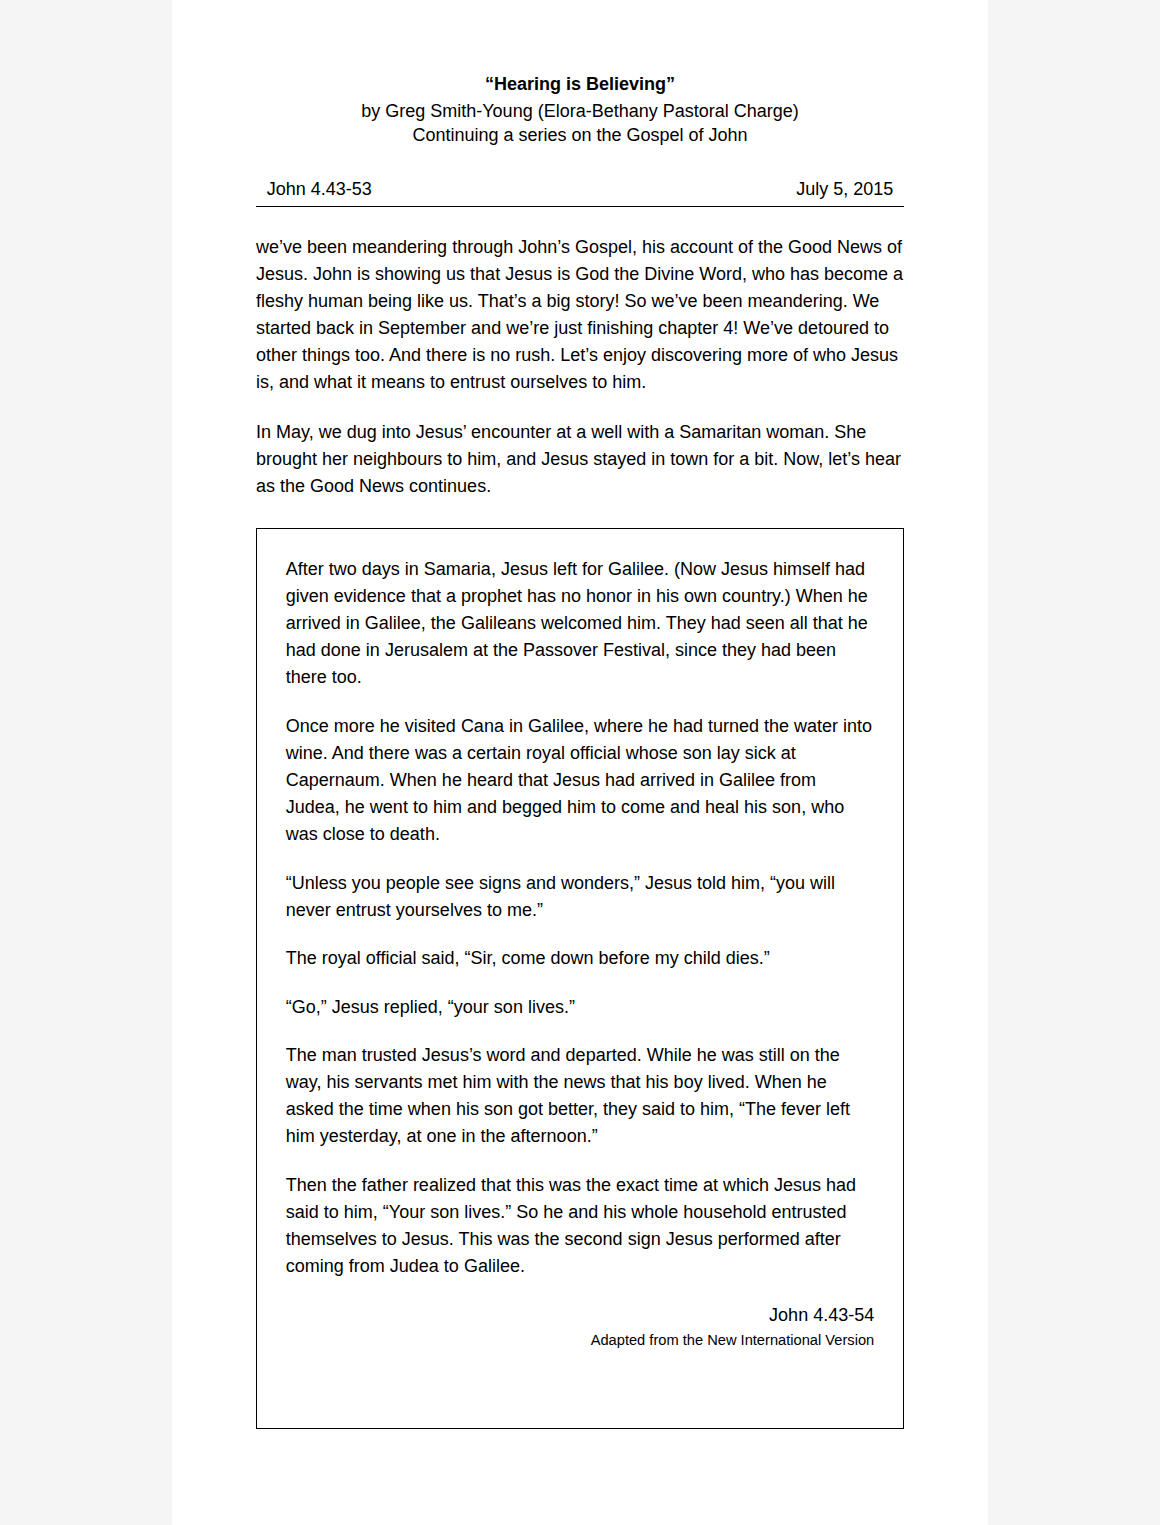“Hearing is Believing”
by Greg Smith-Young (Elora-Bethany Pastoral Charge)
Continuing a series on the Gospel of John
John 4.43-53 July 5, 2015
we’ve been meandering through John’s Gospel, his account of the Good News of Jesus. John is showing us that Jesus is God the Divine Word, who has become a fleshy human being like us. That’s a big story! So we’ve been meandering. We started back in September and we’re just finishing chapter 4! We’ve detoured to other things too. And there is no rush. Let’s enjoy discovering more of who Jesus is, and what it means to entrust ourselves to him.
In May, we dug into Jesus’ encounter at a well with a Samaritan woman. She brought her neighbours to him, and Jesus stayed in town for a bit. Now, let’s hear as the Good News continues.
After two days in Samaria, Jesus left for Galilee. (Now Jesus himself had given evidence that a prophet has no honor in his own country.) When he arrived in Galilee, the Galileans welcomed him. They had seen all that he had done in Jerusalem at the Passover Festival, since they had been there too.
Once more he visited Cana in Galilee, where he had turned the water into wine. And there was a certain royal official whose son lay sick at Capernaum. When he heard that Jesus had arrived in Galilee from Judea, he went to him and begged him to come and heal his son, who was close to death.
“Unless you people see signs and wonders,” Jesus told him, “you will never entrust yourselves to me.”
The royal official said, “Sir, come down before my child dies.”
“Go,” Jesus replied, “your son lives.”
The man trusted Jesus’s word and departed. While he was still on the way, his servants met him with the news that his boy lived. When he asked the time when his son got better, they said to him, “The fever left him yesterday, at one in the afternoon.”
Then the father realized that this was the exact time at which Jesus had said to him, “Your son lives.” So he and his whole household entrusted themselves to Jesus. This was the second sign Jesus performed after coming from Judea to Galilee.
John 4.43-54 Adapted from the New International Version